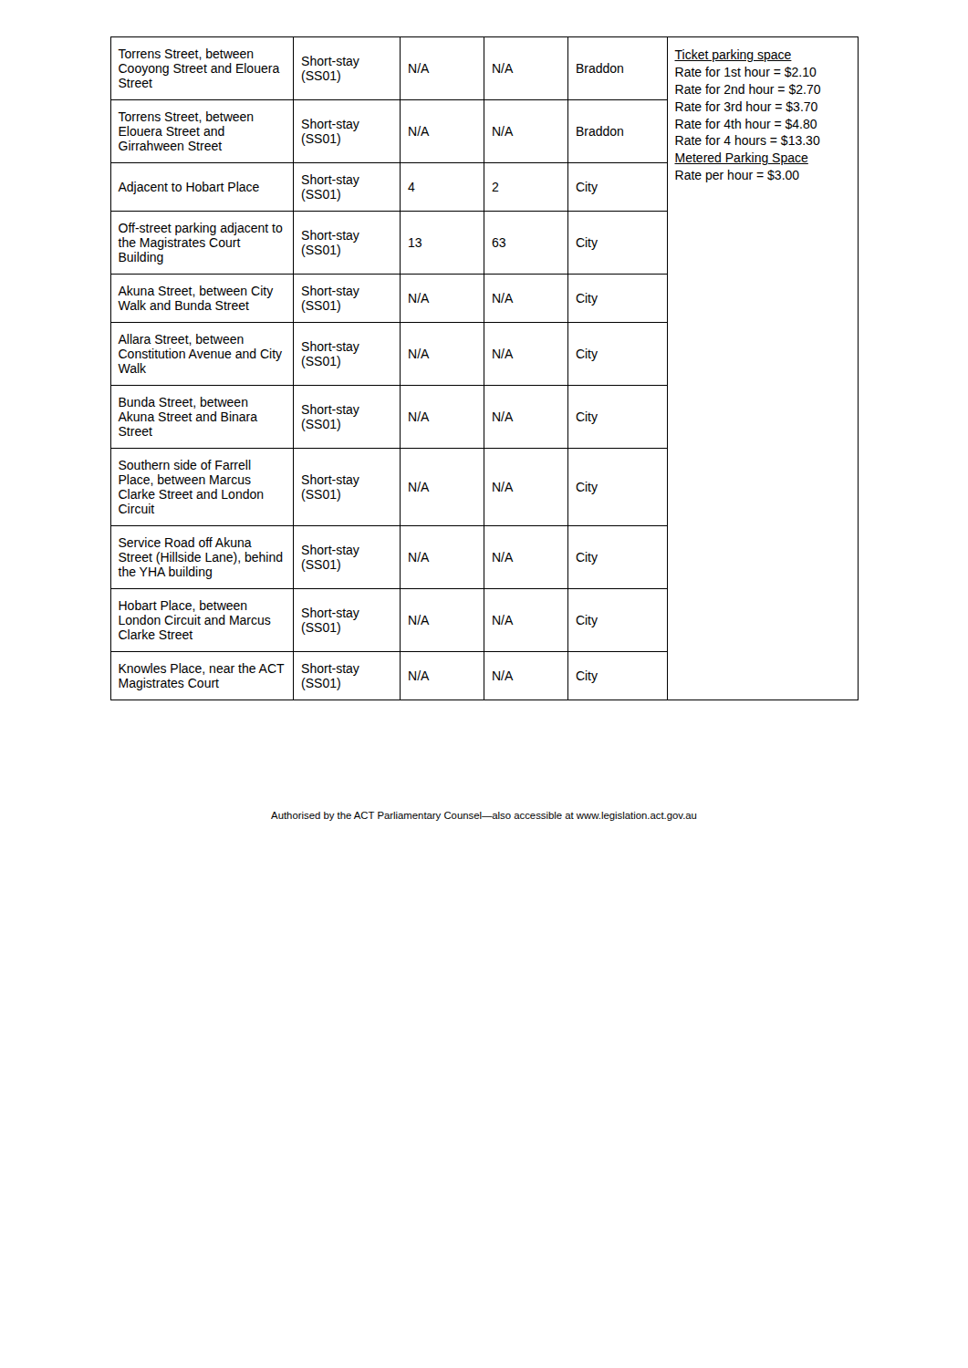| Torrens Street, between Cooyong Street and Elouera Street | Short-stay (SS01) | N/A | N/A | Braddon | Ticket parking space Rate for 1st hour = $2.10 Rate for 2nd hour = $2.70 Rate for 3rd hour = $3.70 Rate for 4th hour = $4.80 Rate for 4 hours = $13.30 Metered Parking Space Rate per hour = $3.00 |
| Torrens Street, between Elouera Street and Girrahween Street | Short-stay (SS01) | N/A | N/A | Braddon |
| Adjacent to Hobart Place | Short-stay (SS01) | 4 | 2 | City |
| Off-street parking adjacent to the Magistrates Court Building | Short-stay (SS01) | 13 | 63 | City |
| Akuna Street, between City Walk and Bunda Street | Short-stay (SS01) | N/A | N/A | City |
| Allara Street, between Constitution Avenue and City Walk | Short-stay (SS01) | N/A | N/A | City |
| Bunda Street, between Akuna Street and Binara Street | Short-stay (SS01) | N/A | N/A | City |
| Southern side of Farrell Place, between Marcus Clarke Street and London Circuit | Short-stay (SS01) | N/A | N/A | City |
| Service Road off Akuna Street (Hillside Lane), behind the YHA building | Short-stay (SS01) | N/A | N/A | City |
| Hobart Place, between London Circuit and Marcus Clarke Street | Short-stay (SS01) | N/A | N/A | City |
| Knowles Place, near the ACT Magistrates Court | Short-stay (SS01) | N/A | N/A | City |
Authorised by the ACT Parliamentary Counsel—also accessible at www.legislation.act.gov.au